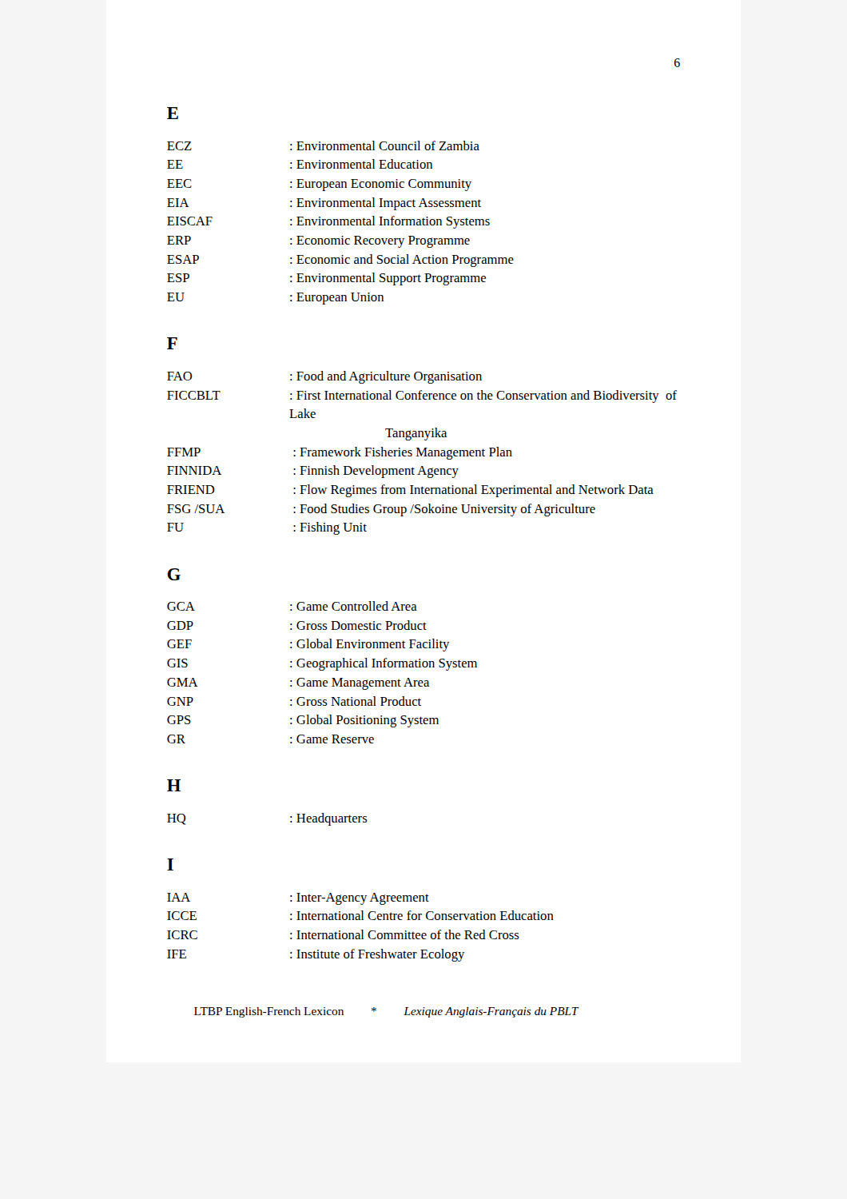6
E
ECZ
: Environmental Council of Zambia
EE
: Environmental Education
EEC
: European Economic Community
EIA
: Environmental Impact Assessment
EISCAF
: Environmental Information Systems
ERP
: Economic Recovery Programme
ESAP
: Economic and Social Action Programme
ESP
: Environmental Support Programme
EU
: European Union
F
FAO
: Food and Agriculture Organisation
FICCBLT
: First International Conference on the Conservation and Biodiversity of LakeTanganyika
FFMP
: Framework Fisheries Management Plan
FINNIDA
: Finnish Development Agency
FRIEND
: Flow Regimes from International Experimental and Network Data
FSG /SUA
: Food Studies Group /Sokoine University of Agriculture
FU
: Fishing Unit
G
GCA
: Game Controlled Area
GDP
: Gross Domestic Product
GEF
: Global Environment Facility
GIS
: Geographical Information System
GMA
: Game Management Area
GNP
: Gross National Product
GPS
: Global Positioning System
GR
: Game Reserve
H
HQ
: Headquarters
I
IAA
: Inter-Agency Agreement
ICCE
: International Centre for Conservation Education
ICRC
: International Committee of the Red Cross
IFE
: Institute of Freshwater Ecology
LTBP English-French Lexicon*Lexique Anglais-Français du PBLT